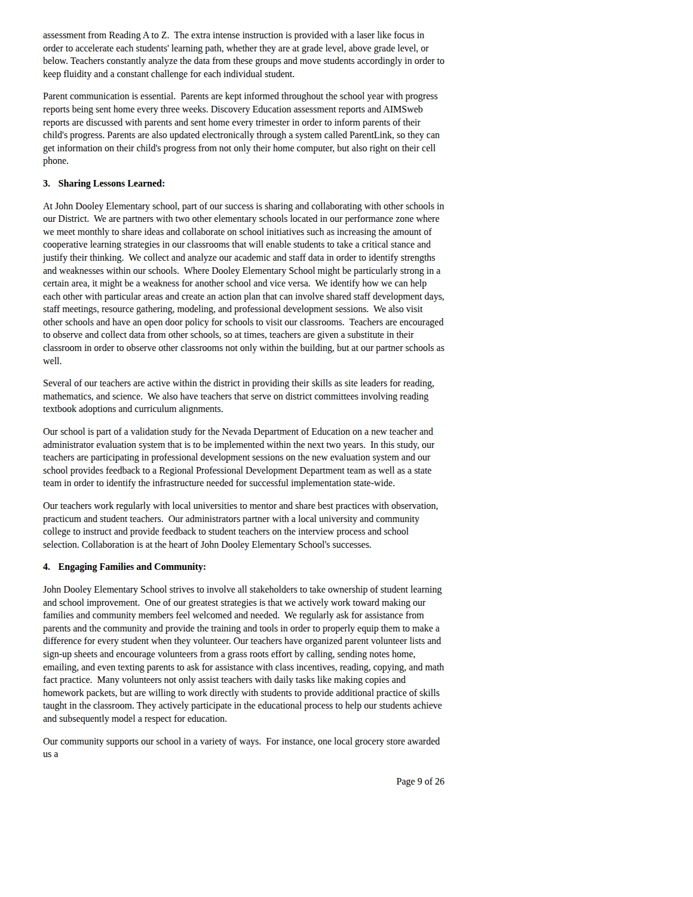assessment from Reading A to Z. The extra intense instruction is provided with a laser like focus in order to accelerate each students' learning path, whether they are at grade level, above grade level, or below. Teachers constantly analyze the data from these groups and move students accordingly in order to keep fluidity and a constant challenge for each individual student.
Parent communication is essential. Parents are kept informed throughout the school year with progress reports being sent home every three weeks. Discovery Education assessment reports and AIMSweb reports are discussed with parents and sent home every trimester in order to inform parents of their child's progress. Parents are also updated electronically through a system called ParentLink, so they can get information on their child's progress from not only their home computer, but also right on their cell phone.
3. Sharing Lessons Learned:
At John Dooley Elementary school, part of our success is sharing and collaborating with other schools in our District. We are partners with two other elementary schools located in our performance zone where we meet monthly to share ideas and collaborate on school initiatives such as increasing the amount of cooperative learning strategies in our classrooms that will enable students to take a critical stance and justify their thinking. We collect and analyze our academic and staff data in order to identify strengths and weaknesses within our schools. Where Dooley Elementary School might be particularly strong in a certain area, it might be a weakness for another school and vice versa. We identify how we can help each other with particular areas and create an action plan that can involve shared staff development days, staff meetings, resource gathering, modeling, and professional development sessions. We also visit other schools and have an open door policy for schools to visit our classrooms. Teachers are encouraged to observe and collect data from other schools, so at times, teachers are given a substitute in their classroom in order to observe other classrooms not only within the building, but at our partner schools as well.
Several of our teachers are active within the district in providing their skills as site leaders for reading, mathematics, and science. We also have teachers that serve on district committees involving reading textbook adoptions and curriculum alignments.
Our school is part of a validation study for the Nevada Department of Education on a new teacher and administrator evaluation system that is to be implemented within the next two years. In this study, our teachers are participating in professional development sessions on the new evaluation system and our school provides feedback to a Regional Professional Development Department team as well as a state team in order to identify the infrastructure needed for successful implementation state-wide.
Our teachers work regularly with local universities to mentor and share best practices with observation, practicum and student teachers. Our administrators partner with a local university and community college to instruct and provide feedback to student teachers on the interview process and school selection. Collaboration is at the heart of John Dooley Elementary School's successes.
4. Engaging Families and Community:
John Dooley Elementary School strives to involve all stakeholders to take ownership of student learning and school improvement. One of our greatest strategies is that we actively work toward making our families and community members feel welcomed and needed. We regularly ask for assistance from parents and the community and provide the training and tools in order to properly equip them to make a difference for every student when they volunteer. Our teachers have organized parent volunteer lists and sign-up sheets and encourage volunteers from a grass roots effort by calling, sending notes home, emailing, and even texting parents to ask for assistance with class incentives, reading, copying, and math fact practice. Many volunteers not only assist teachers with daily tasks like making copies and homework packets, but are willing to work directly with students to provide additional practice of skills taught in the classroom. They actively participate in the educational process to help our students achieve and subsequently model a respect for education.
Our community supports our school in a variety of ways. For instance, one local grocery store awarded us a
Page 9 of 26